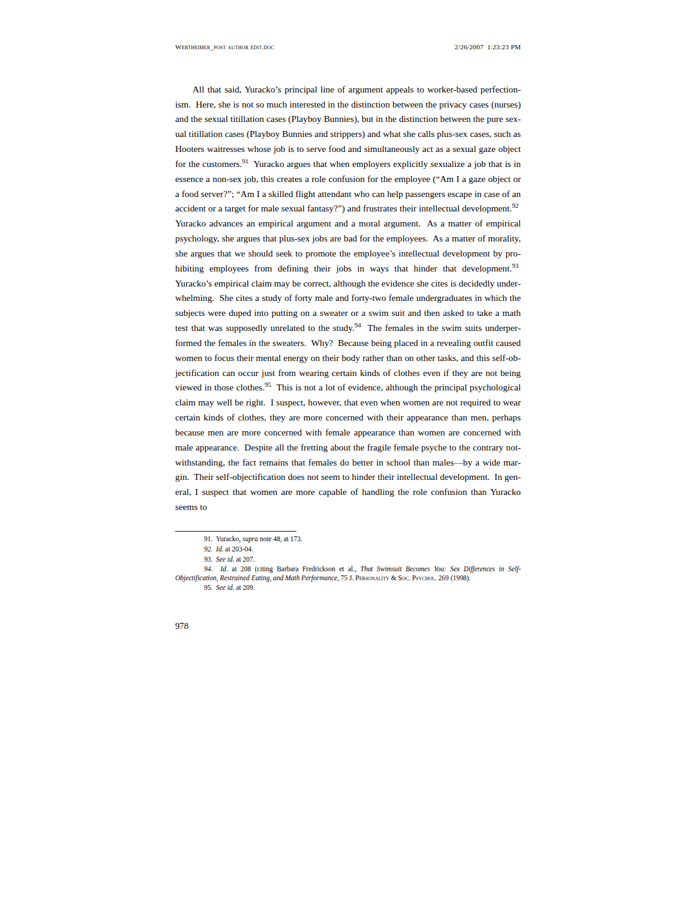Wertheimer_post author edit.doc 2/26/2007 1:23:23 PM
All that said, Yuracko’s principal line of argument appeals to worker-based perfectionism. Here, she is not so much interested in the distinction between the privacy cases (nurses) and the sexual titillation cases (Playboy Bunnies), but in the distinction between the pure sexual titillation cases (Playboy Bunnies and strippers) and what she calls plus-sex cases, such as Hooters waitresses whose job is to serve food and simultaneously act as a sexual gaze object for the customers.91 Yuracko argues that when employers explicitly sexualize a job that is in essence a non-sex job, this creates a role confusion for the employee (“Am I a gaze object or a food server?”; “Am I a skilled flight attendant who can help passengers escape in case of an accident or a target for male sexual fantasy?”) and frustrates their intellectual development.92 Yuracko advances an empirical argument and a moral argument. As a matter of empirical psychology, she argues that plus-sex jobs are bad for the employees. As a matter of morality, she argues that we should seek to promote the employee’s intellectual development by prohibiting employees from defining their jobs in ways that hinder that development.93 Yuracko’s empirical claim may be correct, although the evidence she cites is decidedly underwhelming. She cites a study of forty male and forty-two female undergraduates in which the subjects were duped into putting on a sweater or a swim suit and then asked to take a math test that was supposedly unrelated to the study.94 The females in the swim suits underperformed the females in the sweaters. Why? Because being placed in a revealing outfit caused women to focus their mental energy on their body rather than on other tasks, and this self-objectification can occur just from wearing certain kinds of clothes even if they are not being viewed in those clothes.95 This is not a lot of evidence, although the principal psychological claim may well be right. I suspect, however, that even when women are not required to wear certain kinds of clothes, they are more concerned with their appearance than men, perhaps because men are more concerned with female appearance than women are concerned with male appearance. Despite all the fretting about the fragile female psyche to the contrary notwithstanding, the fact remains that females do better in school than males—by a wide margin. Their self-objectification does not seem to hinder their intellectual development. In general, I suspect that women are more capable of handling the role confusion than Yuracko seems to
91. Yuracko, supra note 48, at 173.
92. Id. at 203-04.
93. See id. at 207.
94. Id. at 208 (citing Barbara Fredrickson et al., That Swimsuit Becomes You: Sex Differences in Self-Objectification, Restrained Eating, and Math Performance, 75 J. Personality & Soc. Psychol. 269 (1998).
95. See id. at 209.
978